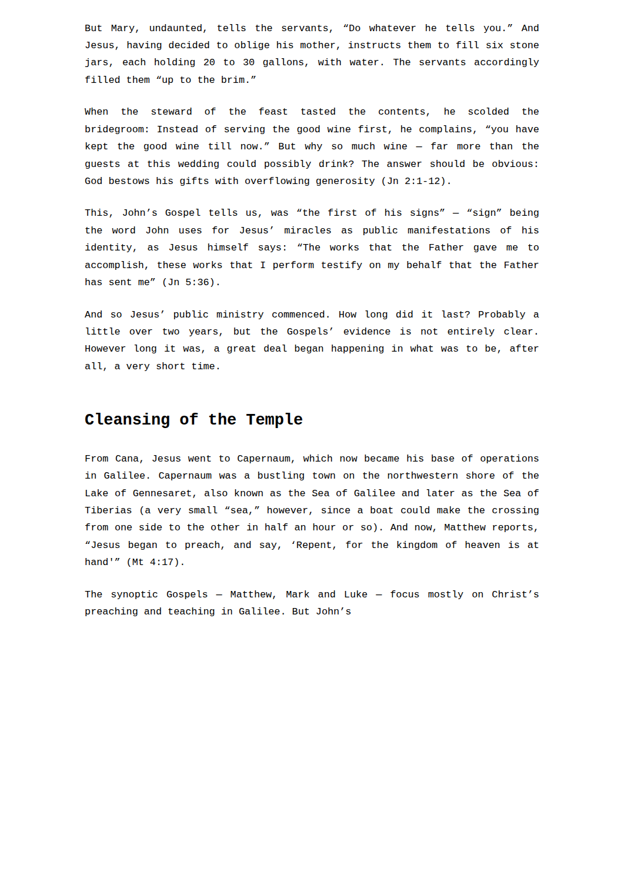But Mary, undaunted, tells the servants, “Do whatever he tells you.” And Jesus, having decided to oblige his mother, instructs them to fill six stone jars, each holding 20 to 30 gallons, with water. The servants accordingly filled them “up to the brim.”
When the steward of the feast tasted the contents, he scolded the bridegroom: Instead of serving the good wine first, he complains, “you have kept the good wine till now.” But why so much wine — far more than the guests at this wedding could possibly drink? The answer should be obvious: God bestows his gifts with overflowing generosity (Jn 2:1-12).
This, John’s Gospel tells us, was “the first of his signs” — “sign” being the word John uses for Jesus’ miracles as public manifestations of his identity, as Jesus himself says: “The works that the Father gave me to accomplish, these works that I perform testify on my behalf that the Father has sent me” (Jn 5:36).
And so Jesus’ public ministry commenced. How long did it last? Probably a little over two years, but the Gospels’ evidence is not entirely clear. However long it was, a great deal began happening in what was to be, after all, a very short time.
Cleansing of the Temple
From Cana, Jesus went to Capernaum, which now became his base of operations in Galilee. Capernaum was a bustling town on the northwestern shore of the Lake of Gennesaret, also known as the Sea of Galilee and later as the Sea of Tiberias (a very small “sea,” however, since a boat could make the crossing from one side to the other in half an hour or so). And now, Matthew reports, “Jesus began to preach, and say, ‘Repent, for the kingdom of heaven is at hand'” (Mt 4:17).
The synoptic Gospels — Matthew, Mark and Luke — focus mostly on Christ’s preaching and teaching in Galilee. But John’s